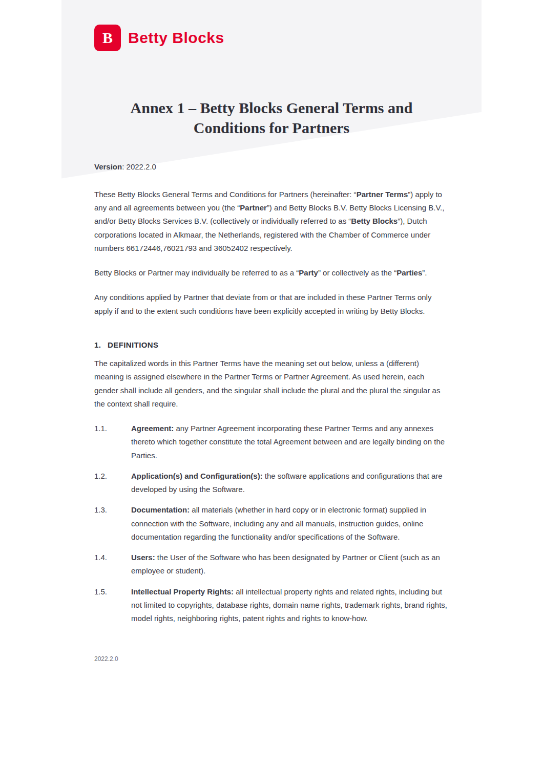B
Betty Blocks
Annex 1 – Betty Blocks General Terms and
Conditions for Partners
Version: 2022.2.0
These Betty Blocks General Terms and Conditions for Partners (hereinafter: “Partner Terms”) apply to any and all agreements between you (the “Partner”) and Betty Blocks B.V. Betty Blocks Licensing B.V., and/or Betty Blocks Services B.V. (collectively or individually referred to as “Betty Blocks”), Dutch corporations located in Alkmaar, the Netherlands, registered with the Chamber of Commerce under numbers 66172446,76021793 and 36052402 respectively.
Betty Blocks or Partner may individually be referred to as a “Party” or collectively as the “Parties”.
Any conditions applied by Partner that deviate from or that are included in these Partner Terms only apply if and to the extent such conditions have been explicitly accepted in writing by Betty Blocks.
1. DEFINITIONS
The capitalized words in this Partner Terms have the meaning set out below, unless a (different) meaning is assigned elsewhere in the Partner Terms or Partner Agreement. As used herein, each gender shall include all genders, and the singular shall include the plural and the plural the singular as the context shall require.
1.1.
Agreement: any Partner Agreement incorporating these Partner Terms and any annexes thereto which together constitute the total Agreement between and are legally binding on the Parties.
1.2.
Application(s) and Configuration(s): the software applications and configurations that are developed by using the Software.
1.3.
Documentation: all materials (whether in hard copy or in electronic format) supplied in connection with the Software, including any and all manuals, instruction guides, online documentation regarding the functionality and/or specifications of the Software.
1.4.
Users: the User of the Software who has been designated by Partner or Client (such as an employee or student).
1.5.
Intellectual Property Rights: all intellectual property rights and related rights, including but not limited to copyrights, database rights, domain name rights, trademark rights, brand rights, model rights, neighboring rights, patent rights and rights to know-how.
2022.2.0